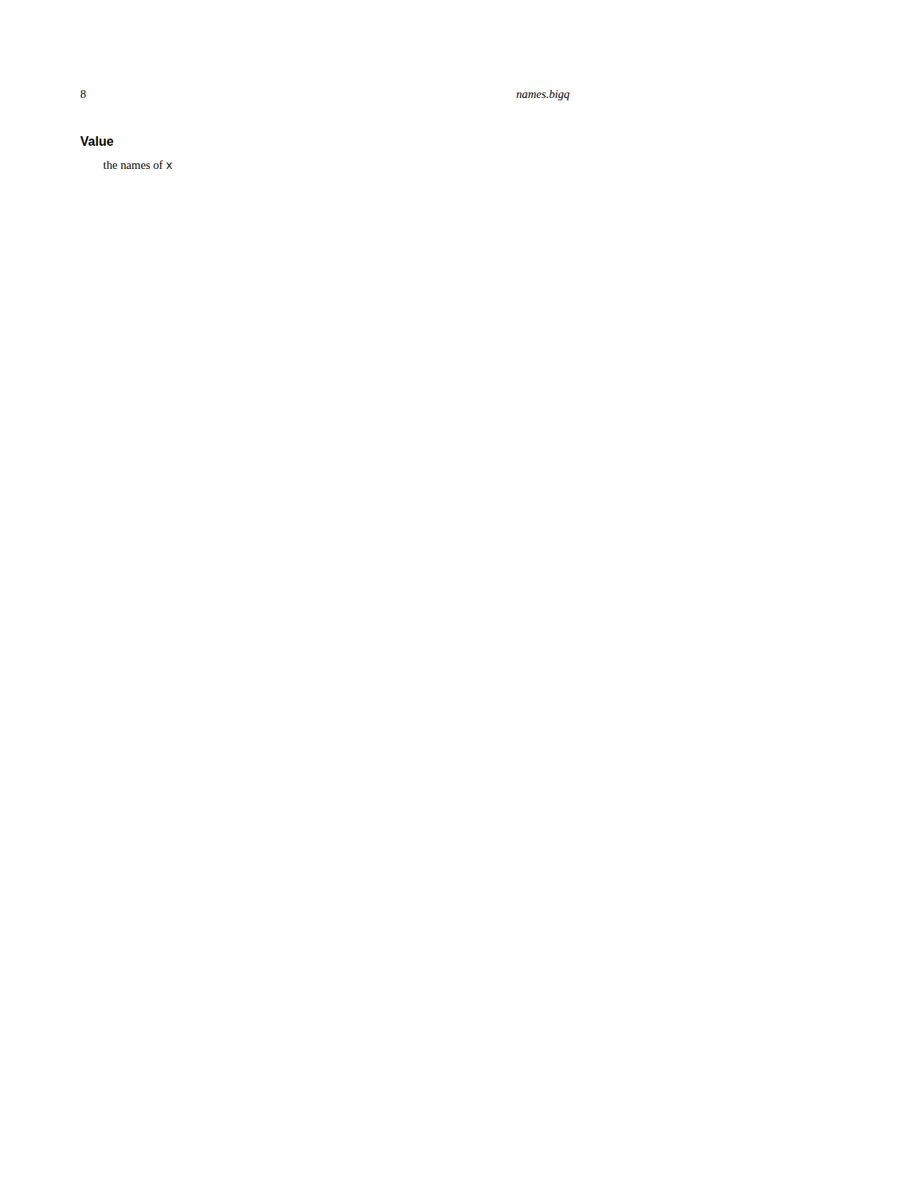8 names.bigq
Value
the names of x